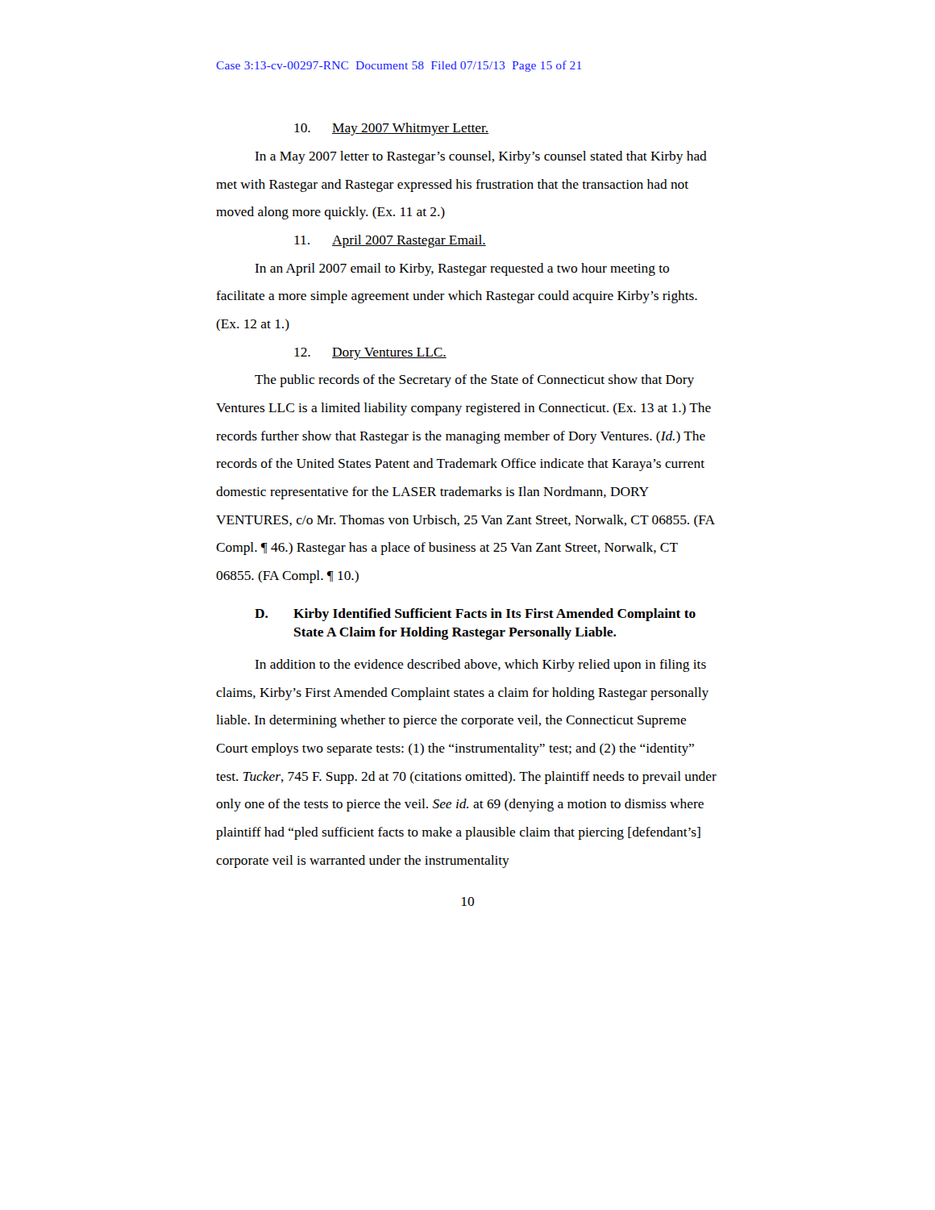Case 3:13-cv-00297-RNC Document 58 Filed 07/15/13 Page 15 of 21
10. May 2007 Whitmyer Letter.
In a May 2007 letter to Rastegar’s counsel, Kirby’s counsel stated that Kirby had met with Rastegar and Rastegar expressed his frustration that the transaction had not moved along more quickly. (Ex. 11 at 2.)
11. April 2007 Rastegar Email.
In an April 2007 email to Kirby, Rastegar requested a two hour meeting to facilitate a more simple agreement under which Rastegar could acquire Kirby’s rights. (Ex. 12 at 1.)
12. Dory Ventures LLC.
The public records of the Secretary of the State of Connecticut show that Dory Ventures LLC is a limited liability company registered in Connecticut. (Ex. 13 at 1.) The records further show that Rastegar is the managing member of Dory Ventures. (Id.) The records of the United States Patent and Trademark Office indicate that Karaya’s current domestic representative for the LASER trademarks is Ilan Nordmann, DORY VENTURES, c/o Mr. Thomas von Urbisch, 25 Van Zant Street, Norwalk, CT 06855. (FA Compl. ¶ 46.) Rastegar has a place of business at 25 Van Zant Street, Norwalk, CT 06855. (FA Compl. ¶ 10.)
D.
Kirby Identified Sufficient Facts in Its First Amended Complaint to State A Claim for Holding Rastegar Personally Liable.
In addition to the evidence described above, which Kirby relied upon in filing its claims, Kirby’s First Amended Complaint states a claim for holding Rastegar personally liable. In determining whether to pierce the corporate veil, the Connecticut Supreme Court employs two separate tests: (1) the “instrumentality” test; and (2) the “identity” test. Tucker, 745 F. Supp. 2d at 70 (citations omitted). The plaintiff needs to prevail under only one of the tests to pierce the veil. See id. at 69 (denying a motion to dismiss where plaintiff had “pled sufficient facts to make a plausible claim that piercing [defendant’s] corporate veil is warranted under the instrumentality
10